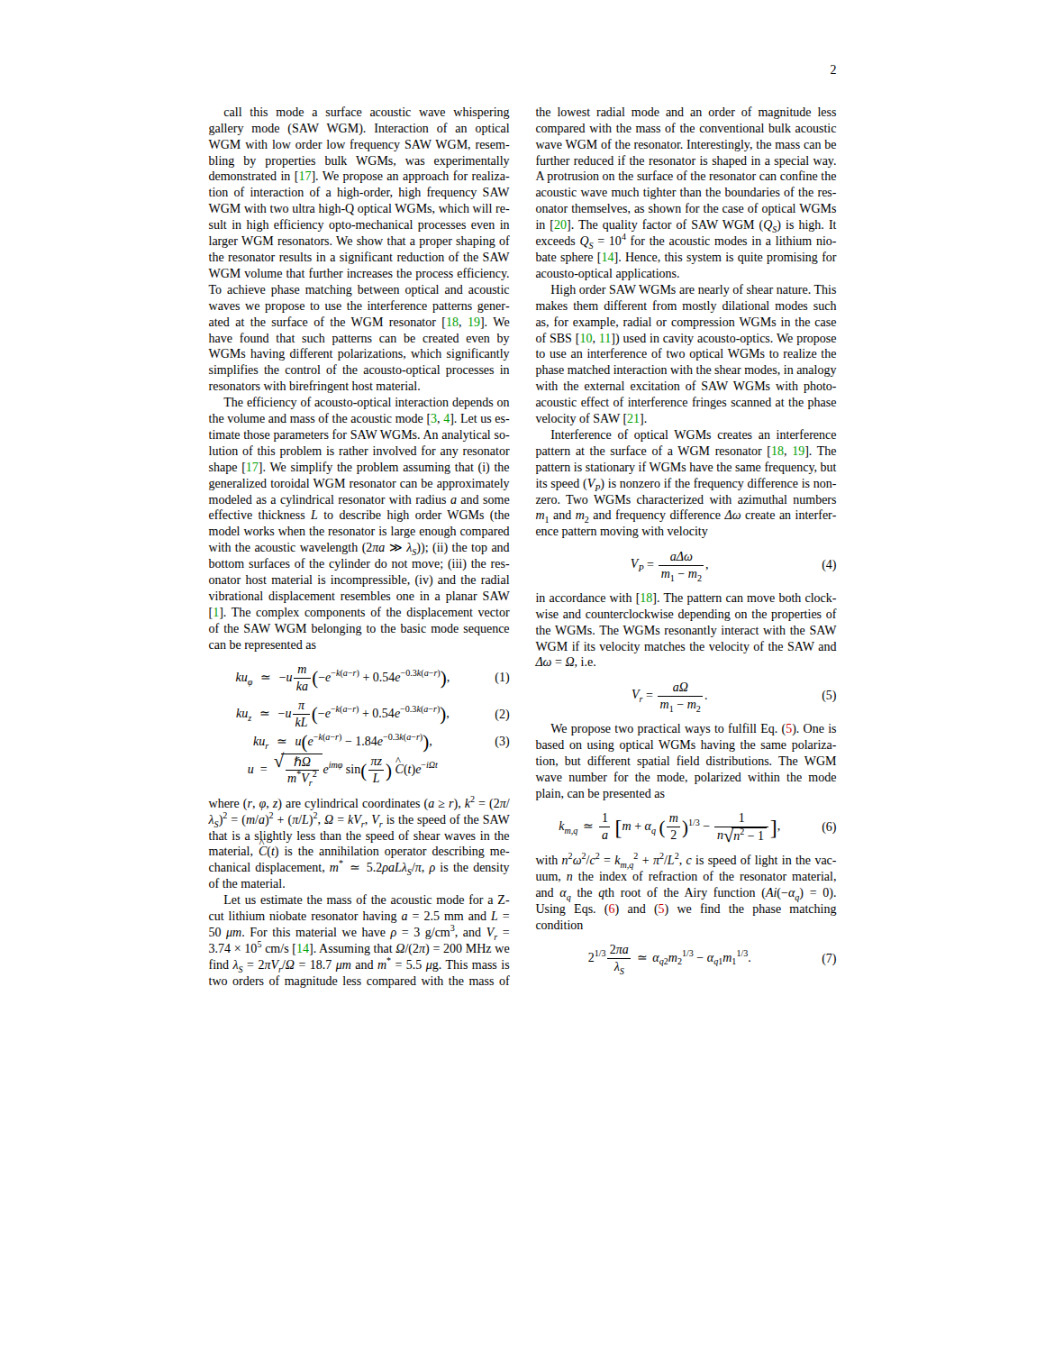2
call this mode a surface acoustic wave whispering gallery mode (SAW WGM). Interaction of an optical WGM with low order low frequency SAW WGM, resembling by properties bulk WGMs, was experimentally demonstrated in [17]. We propose an approach for realization of interaction of a high-order, high frequency SAW WGM with two ultra high-Q optical WGMs, which will result in high efficiency opto-mechanical processes even in larger WGM resonators. We show that a proper shaping of the resonator results in a significant reduction of the SAW WGM volume that further increases the process efficiency. To achieve phase matching between optical and acoustic waves we propose to use the interference patterns generated at the surface of the WGM resonator [18, 19]. We have found that such patterns can be created even by WGMs having different polarizations, which significantly simplifies the control of the acousto-optical processes in resonators with birefringent host material.
The efficiency of acousto-optical interaction depends on the volume and mass of the acoustic mode [3, 4]. Let us estimate those parameters for SAW WGMs. An analytical solution of this problem is rather involved for any resonator shape [17]. We simplify the problem assuming that (i) the generalized toroidal WGM resonator can be approximately modeled as a cylindrical resonator with radius a and some effective thickness L to describe high order WGMs (the model works when the resonator is large enough compared with the acoustic wavelength (2πa ≫ λS)); (ii) the top and bottom surfaces of the cylinder do not move; (iii) the resonator host material is incompressible, (iv) and the radial vibrational displacement resembles one in a planar SAW [1]. The complex components of the displacement vector of the SAW WGM belonging to the basic mode sequence can be represented as
| ku φ ≃ − u m ka ( − e − k ( a − r ) + 0.54 e −0.3 k ( a − r ) ) , | (1) |
| ku z ≃ − u π kL ( − e − k ( a − r ) + 0.54 e −0.3 k ( a − r ) ) , | (2) |
| ku r ≃ u ( e − k ( a − r ) − 1.84 e −0.3 k ( a − r ) ) , | (3) |
| u = ℏ Ω m * V r 2 e imφ sin ( πz L ) C ( t ) e − iΩt | |
where (r, φ, z) are cylindrical coordinates (a ≥ r), k2 = (2π/λS)2 = (m/a)2 + (π/L)2, Ω = kVr, Vr is the speed of the SAW that is a slightly less than the speed of shear waves in the material, C(t) is the annihilation operator describing mechanical displacement, m* ≃ 5.2ρaLλS/π, ρ is the density of the material.
Let us estimate the mass of the acoustic mode for a Z-cut lithium niobate resonator having a = 2.5 mm and L = 50 μm. For this material we have ρ = 3 g/cm3, and Vr = 3.74 × 105 cm/s [14]. Assuming that Ω/(2π) = 200 MHz we find λS = 2πVr/Ω = 18.7 μm and m* = 5.5 μg. This mass is two orders of magnitude less compared with the mass of the lowest radial mode and an order of magnitude less compared with the mass of the conventional bulk acoustic wave WGM of the resonator. Interestingly, the mass can be further reduced if the resonator is shaped in a special way. A protrusion on the surface of the resonator can confine the acoustic wave much tighter than the boundaries of the resonator themselves, as shown for the case of optical WGMs in [20]. The quality factor of SAW WGM (QS) is high. It exceeds QS = 104 for the acoustic modes in a lithium niobate sphere [14]. Hence, this system is quite promising for acousto-optical applications.
High order SAW WGMs are nearly of shear nature. This makes them different from mostly dilational modes such as, for example, radial or compression WGMs in the case of SBS [10, 11]) used in cavity acousto-optics. We propose to use an interference of two optical WGMs to realize the phase matched interaction with the shear modes, in analogy with the external excitation of SAW WGMs with photo-acoustic effect of interference fringes scanned at the phase velocity of SAW [21].
Interference of optical WGMs creates an interference pattern at the surface of a WGM resonator [18, 19]. The pattern is stationary if WGMs have the same frequency, but its speed (VP) is nonzero if the frequency difference is nonzero. Two WGMs characterized with azimuthal numbers m1 and m2 and frequency difference Δω create an interference pattern moving with velocity
| V P = aΔω m 1 − m 2 , | (4) |
in accordance with [18]. The pattern can move both clockwise and counterclockwise depending on the properties of the WGMs. The WGMs resonantly interact with the SAW WGM if its velocity matches the velocity of the SAW and Δω = Ω, i.e.
| V r = aΩ m 1 − m 2 . | (5) |
We propose two practical ways to fulfill Eq. (5). One is based on using optical WGMs having the same polarization, but different spatial field distributions. The WGM wave number for the mode, polarized within the mode plain, can be presented as
| k m,q ≃ 1 a [ m + α q ( m 2 ) 1/3 − 1 n n 2 − 1 ] , | (6) |
with n2ω2/c2 = km,q2 + π2/L2, c is speed of light in the vacuum, n the index of refraction of the resonator material, and αq the qth root of the Airy function (Ai(−αq) = 0). Using Eqs. (6) and (5) we find the phase matching condition
| 2 1/3 2 πa λ S ≃ α q 2 m 2 1/3 − α q 1 m 1 1/3 . | (7) |